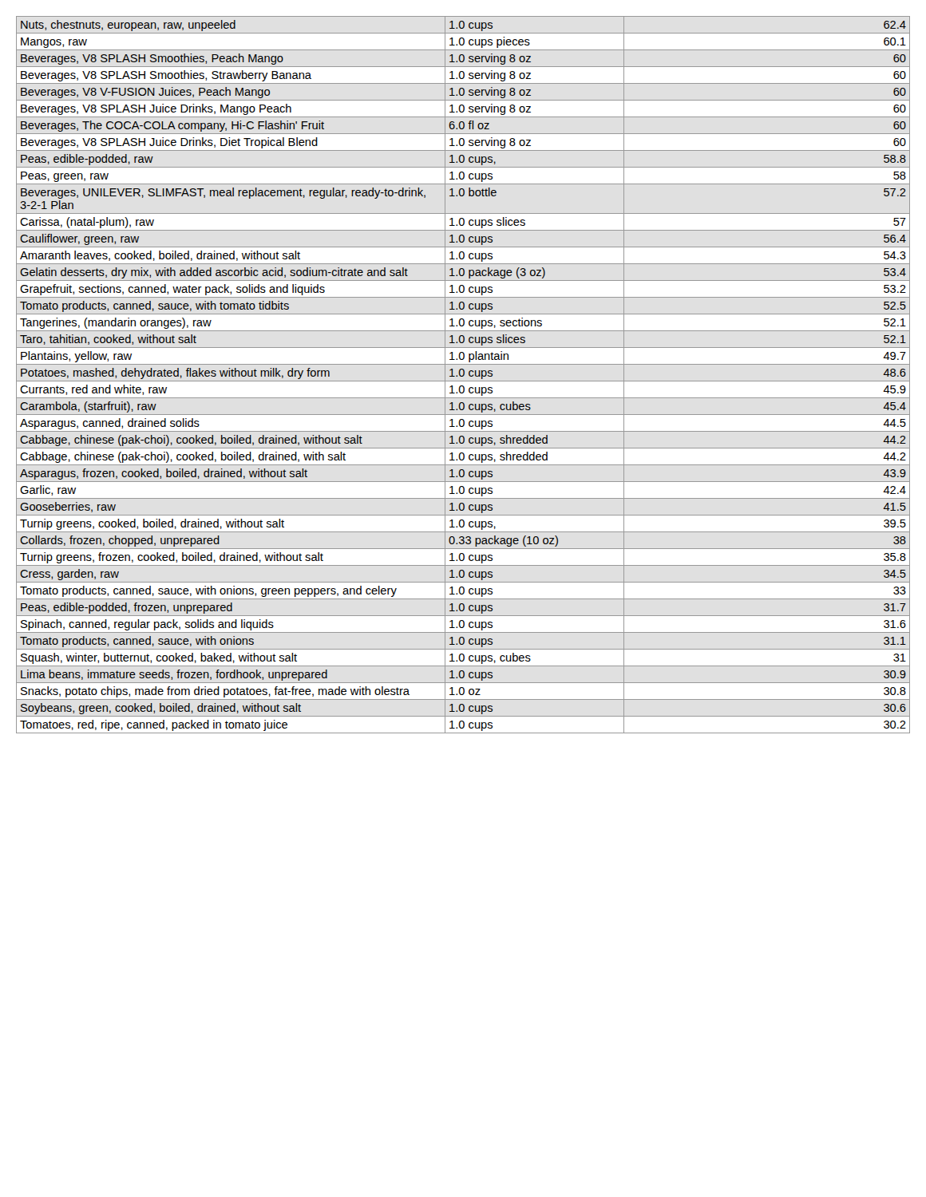| Nuts, chestnuts, european, raw, unpeeled | 1.0 cups | 62.4 |
| Mangos, raw | 1.0 cups pieces | 60.1 |
| Beverages, V8 SPLASH Smoothies, Peach Mango | 1.0 serving 8 oz | 60 |
| Beverages, V8 SPLASH Smoothies, Strawberry Banana | 1.0 serving 8 oz | 60 |
| Beverages, V8 V-FUSION Juices, Peach Mango | 1.0 serving 8 oz | 60 |
| Beverages, V8 SPLASH Juice Drinks, Mango Peach | 1.0 serving 8 oz | 60 |
| Beverages, The COCA-COLA company, Hi-C Flashin' Fruit | 6.0 fl oz | 60 |
| Beverages, V8 SPLASH Juice Drinks, Diet Tropical Blend | 1.0 serving 8 oz | 60 |
| Peas, edible-podded, raw | 1.0 cups, | 58.8 |
| Peas, green, raw | 1.0 cups | 58 |
| Beverages, UNILEVER, SLIMFAST, meal replacement, regular, ready-to-drink, 3-2-1 Plan | 1.0 bottle | 57.2 |
| Carissa, (natal-plum), raw | 1.0 cups slices | 57 |
| Cauliflower, green, raw | 1.0 cups | 56.4 |
| Amaranth leaves, cooked, boiled, drained, without salt | 1.0 cups | 54.3 |
| Gelatin desserts, dry mix, with added ascorbic acid, sodium-citrate and salt | 1.0 package (3 oz) | 53.4 |
| Grapefruit, sections, canned, water pack, solids and liquids | 1.0 cups | 53.2 |
| Tomato products, canned, sauce, with tomato tidbits | 1.0 cups | 52.5 |
| Tangerines, (mandarin oranges), raw | 1.0 cups, sections | 52.1 |
| Taro, tahitian, cooked, without salt | 1.0 cups slices | 52.1 |
| Plantains, yellow, raw | 1.0 plantain | 49.7 |
| Potatoes, mashed, dehydrated, flakes without milk, dry form | 1.0 cups | 48.6 |
| Currants, red and white, raw | 1.0 cups | 45.9 |
| Carambola, (starfruit), raw | 1.0 cups, cubes | 45.4 |
| Asparagus, canned, drained solids | 1.0 cups | 44.5 |
| Cabbage, chinese (pak-choi), cooked, boiled, drained, without salt | 1.0 cups, shredded | 44.2 |
| Cabbage, chinese (pak-choi), cooked, boiled, drained, with salt | 1.0 cups, shredded | 44.2 |
| Asparagus, frozen, cooked, boiled, drained, without salt | 1.0 cups | 43.9 |
| Garlic, raw | 1.0 cups | 42.4 |
| Gooseberries, raw | 1.0 cups | 41.5 |
| Turnip greens, cooked, boiled, drained, without salt | 1.0 cups, | 39.5 |
| Collards, frozen, chopped, unprepared | 0.33 package (10 oz) | 38 |
| Turnip greens, frozen, cooked, boiled, drained, without salt | 1.0 cups | 35.8 |
| Cress, garden, raw | 1.0 cups | 34.5 |
| Tomato products, canned, sauce, with onions, green peppers, and celery | 1.0 cups | 33 |
| Peas, edible-podded, frozen, unprepared | 1.0 cups | 31.7 |
| Spinach, canned, regular pack, solids and liquids | 1.0 cups | 31.6 |
| Tomato products, canned, sauce, with onions | 1.0 cups | 31.1 |
| Squash, winter, butternut, cooked, baked, without salt | 1.0 cups, cubes | 31 |
| Lima beans, immature seeds, frozen, fordhook, unprepared | 1.0 cups | 30.9 |
| Snacks, potato chips, made from dried potatoes, fat-free, made with olestra | 1.0 oz | 30.8 |
| Soybeans, green, cooked, boiled, drained, without salt | 1.0 cups | 30.6 |
| Tomatoes, red, ripe, canned, packed in tomato juice | 1.0 cups | 30.2 |